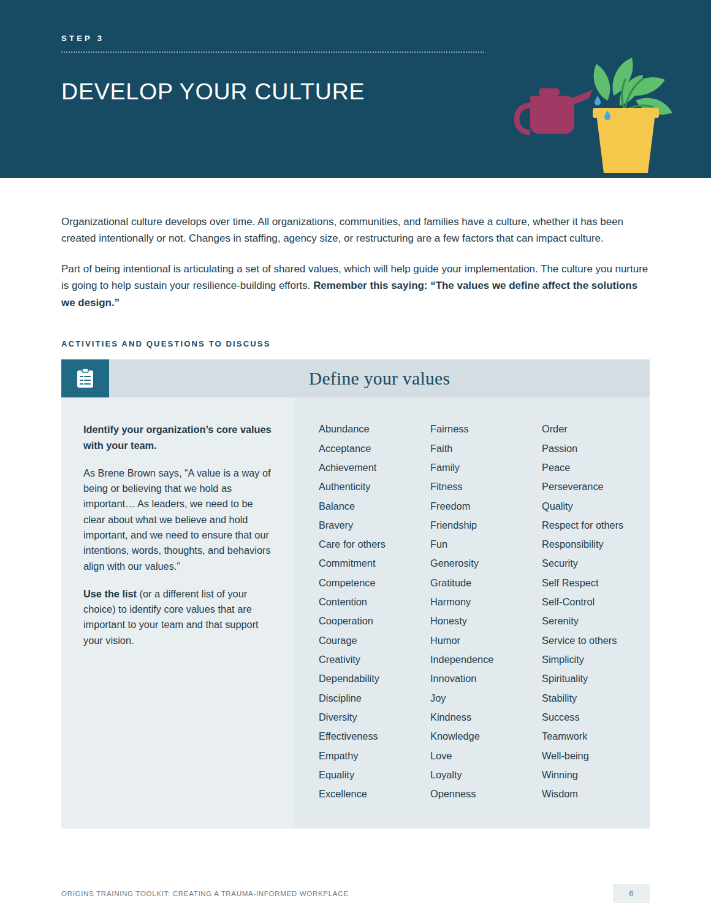STEP 3
DEVELOP YOUR CULTURE
Organizational culture develops over time. All organizations, communities, and families have a culture, whether it has been created intentionally or not. Changes in staffing, agency size, or restructuring are a few factors that can impact culture.
Part of being intentional is articulating a set of shared values, which will help guide your implementation. The culture you nurture is going to help sustain your resilience-building efforts. Remember this saying: “The values we define affect the solutions we design.”
Activities and questions to discuss
Define your values
Identify your organization’s core values with your team.
As Brene Brown says, “A value is a way of being or believing that we hold as important… As leaders, we need to be clear about what we believe and hold important, and we need to ensure that our intentions, words, thoughts, and behaviors align with our values.”
Use the list (or a different list of your choice) to identify core values that are important to your team and that support your vision.
Abundance
Acceptance
Achievement
Authenticity
Balance
Bravery
Care for others
Commitment
Competence
Contention
Cooperation
Courage
Creativity
Dependability
Discipline
Diversity
Effectiveness
Empathy
Equality
Excellence
Fairness
Faith
Family
Fitness
Freedom
Friendship
Fun
Generosity
Gratitude
Harmony
Honesty
Humor
Independence
Innovation
Joy
Kindness
Knowledge
Love
Loyalty
Openness
Order
Passion
Peace
Perseverance
Quality
Respect for others
Responsibility
Security
Self Respect
Self-Control
Serenity
Service to others
Simplicity
Spirituality
Stability
Success
Teamwork
Well-being
Winning
Wisdom
Origins Training Toolkit: Creating a Trauma-Informed Workplace
6